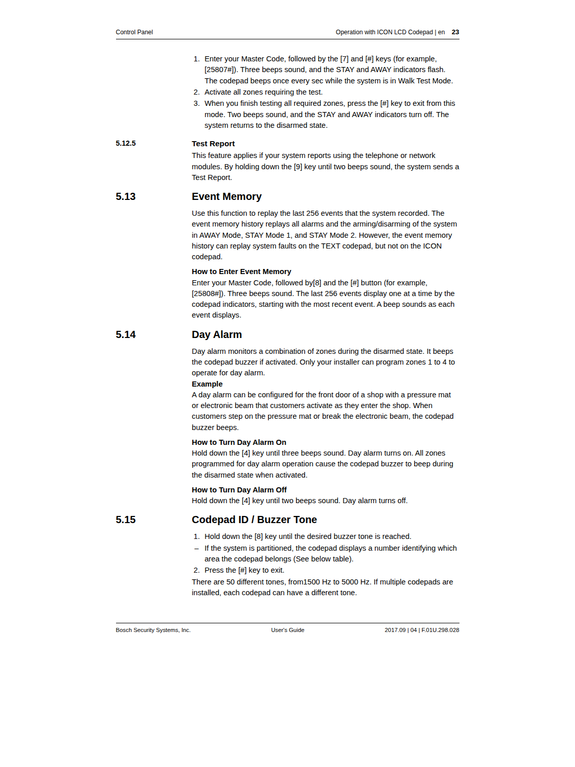Control Panel
Operation with ICON LCD Codepad | en 23
Enter your Master Code, followed by the [7] and [#] keys (for example, [25807#]). Three beeps sound, and the STAY and AWAY indicators flash. The codepad beeps once every sec while the system is in Walk Test Mode.
Activate all zones requiring the test.
When you finish testing all required zones, press the [#] key to exit from this mode. Two beeps sound, and the STAY and AWAY indicators turn off. The system returns to the disarmed state.
5.12.5
Test Report
This feature applies if your system reports using the telephone or network modules. By holding down the [9] key until two beeps sound, the system sends a Test Report.
5.13
Event Memory
Use this function to replay the last 256 events that the system recorded. The event memory history replays all alarms and the arming/disarming of the system in AWAY Mode, STAY Mode 1, and STAY Mode 2. However, the event memory history can replay system faults on the TEXT codepad, but not on the ICON codepad.
How to Enter Event Memory
Enter your Master Code, followed by[8] and the [#] button (for example, [25808#]). Three beeps sound. The last 256 events display one at a time by the codepad indicators, starting with the most recent event. A beep sounds as each event displays.
5.14
Day Alarm
Day alarm monitors a combination of zones during the disarmed state. It beeps the codepad buzzer if activated. Only your installer can program zones 1 to 4 to operate for day alarm.
Example
A day alarm can be configured for the front door of a shop with a pressure mat or electronic beam that customers activate as they enter the shop. When customers step on the pressure mat or break the electronic beam, the codepad buzzer beeps.
How to Turn Day Alarm On
Hold down the [4] key until three beeps sound. Day alarm turns on. All zones programmed for day alarm operation cause the codepad buzzer to beep during the disarmed state when activated.
How to Turn Day Alarm Off
Hold down the [4] key until two beeps sound. Day alarm turns off.
5.15
Codepad ID / Buzzer Tone
Hold down the [8] key until the desired buzzer tone is reached.
If the system is partitioned, the codepad displays a number identifying which area the codepad belongs (See below table).
Press the [#] key to exit.
There are 50 different tones, from1500 Hz to 5000 Hz. If multiple codepads are installed, each codepad can have a different tone.
Bosch Security Systems, Inc.
User's Guide
2017.09 | 04 | F.01U.298.028